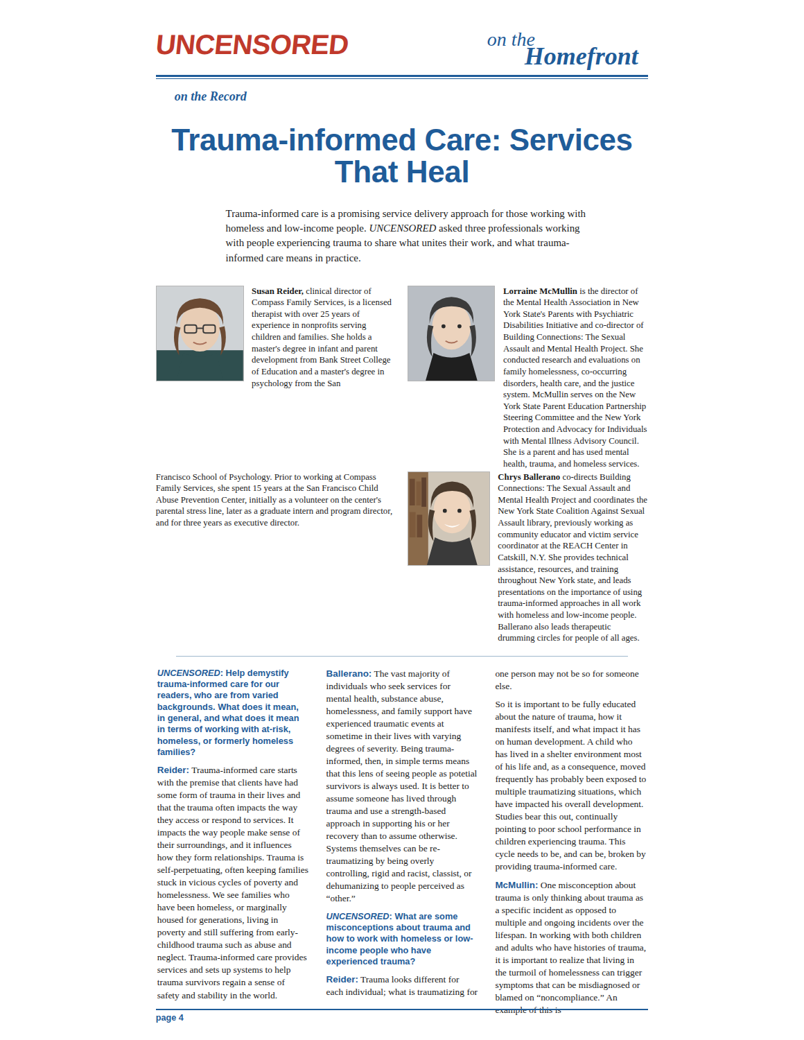UNCENSORED
on the Homefront
on the Record
Trauma-informed Care: Services That Heal
Trauma-informed care is a promising service delivery approach for those working with homeless and low-income people. UNCENSORED asked three professionals working with people experiencing trauma to share what unites their work, and what trauma-informed care means in practice.
Susan Reider, clinical director of Compass Family Services, is a licensed therapist with over 25 years of experience in nonprofits serving children and families. She holds a master's degree in infant and parent development from Bank Street College of Education and a master's degree in psychology from the San
Lorraine McMullin is the director of the Mental Health Association in New York State's Parents with Psychiatric Disabilities Initiative and co-director of Building Connections: The Sexual Assault and Mental Health Project. She conducted research and evaluations on family homelessness, co-occurring disorders, health care, and the justice system. McMullin serves on the New York State Parent Education Partnership Steering Committee and the New York Protection and Advocacy for Individuals with Mental Illness Advisory Council. She is a parent and has used mental health, trauma, and homeless services.
Francisco School of Psychology. Prior to working at Compass Family Services, she spent 15 years at the San Francisco Child Abuse Prevention Center, initially as a volunteer on the center's parental stress line, later as a graduate intern and program director, and for three years as executive director.
Chrys Ballerano co-directs Building Connections: The Sexual Assault and Mental Health Project and coordinates the New York State Coalition Against Sexual Assault library, previously working as community educator and victim service coordinator at the REACH Center in Catskill, N.Y. She provides technical assistance, resources, and training throughout New York state, and leads presentations on the importance of using trauma-informed approaches in all work with homeless and low-income people. Ballerano also leads therapeutic drumming circles for people of all ages.
UNCENSORED: Help demystify trauma-informed care for our readers, who are from varied backgrounds. What does it mean, in general, and what does it mean in terms of working with at-risk, homeless, or formerly homeless families?
Reider: Trauma-informed care starts with the premise that clients have had some form of trauma in their lives and that the trauma often impacts the way they access or respond to services. It impacts the way people make sense of their surroundings, and it influences how they form relationships. Trauma is self-perpetuating, often keeping families stuck in vicious cycles of poverty and homelessness. We see families who have been homeless, or marginally housed for generations, living in poverty and still suffering from early-childhood trauma such as abuse and neglect. Trauma-informed care provides services and sets up systems to help trauma survivors regain a sense of safety and stability in the world.
Ballerano: The vast majority of individuals who seek services for mental health, substance abuse, homelessness, and family support have experienced traumatic events at sometime in their lives with varying degrees of severity. Being trauma-informed, then, in simple terms means that this lens of seeing people as potetial survivors is always used. It is better to assume someone has lived through trauma and use a strength-based approach in supporting his or her recovery than to assume otherwise. Systems themselves can be re-traumatizing by being overly controlling, rigid and racist, classist, or dehumanizing to people perceived as “other.”
UNCENSORED: What are some misconceptions about trauma and how to work with homeless or low-income people who have experienced trauma?
Reider: Trauma looks different for each individual; what is traumatizing for one person may not be so for someone else.
So it is important to be fully educated about the nature of trauma, how it manifests itself, and what impact it has on human development. A child who has lived in a shelter environment most of his life and, as a consequence, moved frequently has probably been exposed to multiple traumatizing situations, which have impacted his overall development. Studies bear this out, continually pointing to poor school performance in children experiencing trauma. This cycle needs to be, and can be, broken by providing trauma-informed care.
McMullin: One misconception about trauma is only thinking about trauma as a specific incident as opposed to multiple and ongoing incidents over the lifespan. In working with both children and adults who have histories of trauma, it is important to realize that living in the turmoil of homelessness can trigger symptoms that can be misdiagnosed or blamed on “noncompliance.” An example of this is
page 4